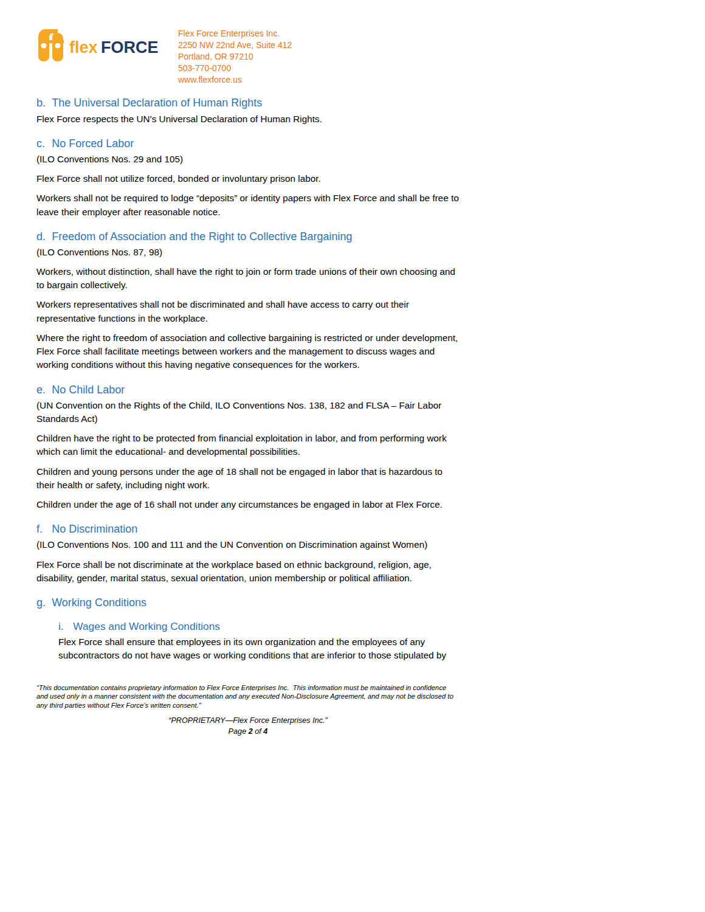flex FORCE
Flex Force Enterprises Inc.
2250 NW 22nd Ave, Suite 412
Portland, OR 97210
503-770-0700
www.flexforce.us
b. The Universal Declaration of Human Rights
Flex Force respects the UN’s Universal Declaration of Human Rights.
c. No Forced Labor
(ILO Conventions Nos. 29 and 105)
Flex Force shall not utilize forced, bonded or involuntary prison labor.
Workers shall not be required to lodge “deposits” or identity papers with Flex Force and shall be free to leave their employer after reasonable notice.
d. Freedom of Association and the Right to Collective Bargaining
(ILO Conventions Nos. 87, 98)
Workers, without distinction, shall have the right to join or form trade unions of their own choosing and to bargain collectively.
Workers representatives shall not be discriminated and shall have access to carry out their representative functions in the workplace.
Where the right to freedom of association and collective bargaining is restricted or under development, Flex Force shall facilitate meetings between workers and the management to discuss wages and working conditions without this having negative consequences for the workers.
e. No Child Labor
(UN Convention on the Rights of the Child, ILO Conventions Nos. 138, 182 and FLSA – Fair Labor Standards Act)
Children have the right to be protected from financial exploitation in labor, and from performing work which can limit the educational- and developmental possibilities.
Children and young persons under the age of 18 shall not be engaged in labor that is hazardous to their health or safety, including night work.
Children under the age of 16 shall not under any circumstances be engaged in labor at Flex Force.
f. No Discrimination
(ILO Conventions Nos. 100 and 111 and the UN Convention on Discrimination against Women)
Flex Force shall be not discriminate at the workplace based on ethnic background, religion, age, disability, gender, marital status, sexual orientation, union membership or political affiliation.
g. Working Conditions
i. Wages and Working Conditions
Flex Force shall ensure that employees in its own organization and the employees of any subcontractors do not have wages or working conditions that are inferior to those stipulated by
“This documentation contains proprietary information to Flex Force Enterprises Inc. This information must be maintained in confidence and used only in a manner consistent with the documentation and any executed Non-Disclosure Agreement, and may not be disclosed to any third parties without Flex Force’s written consent.”
“PROPRIETARY—Flex Force Enterprises Inc.”
Page 2 of 4